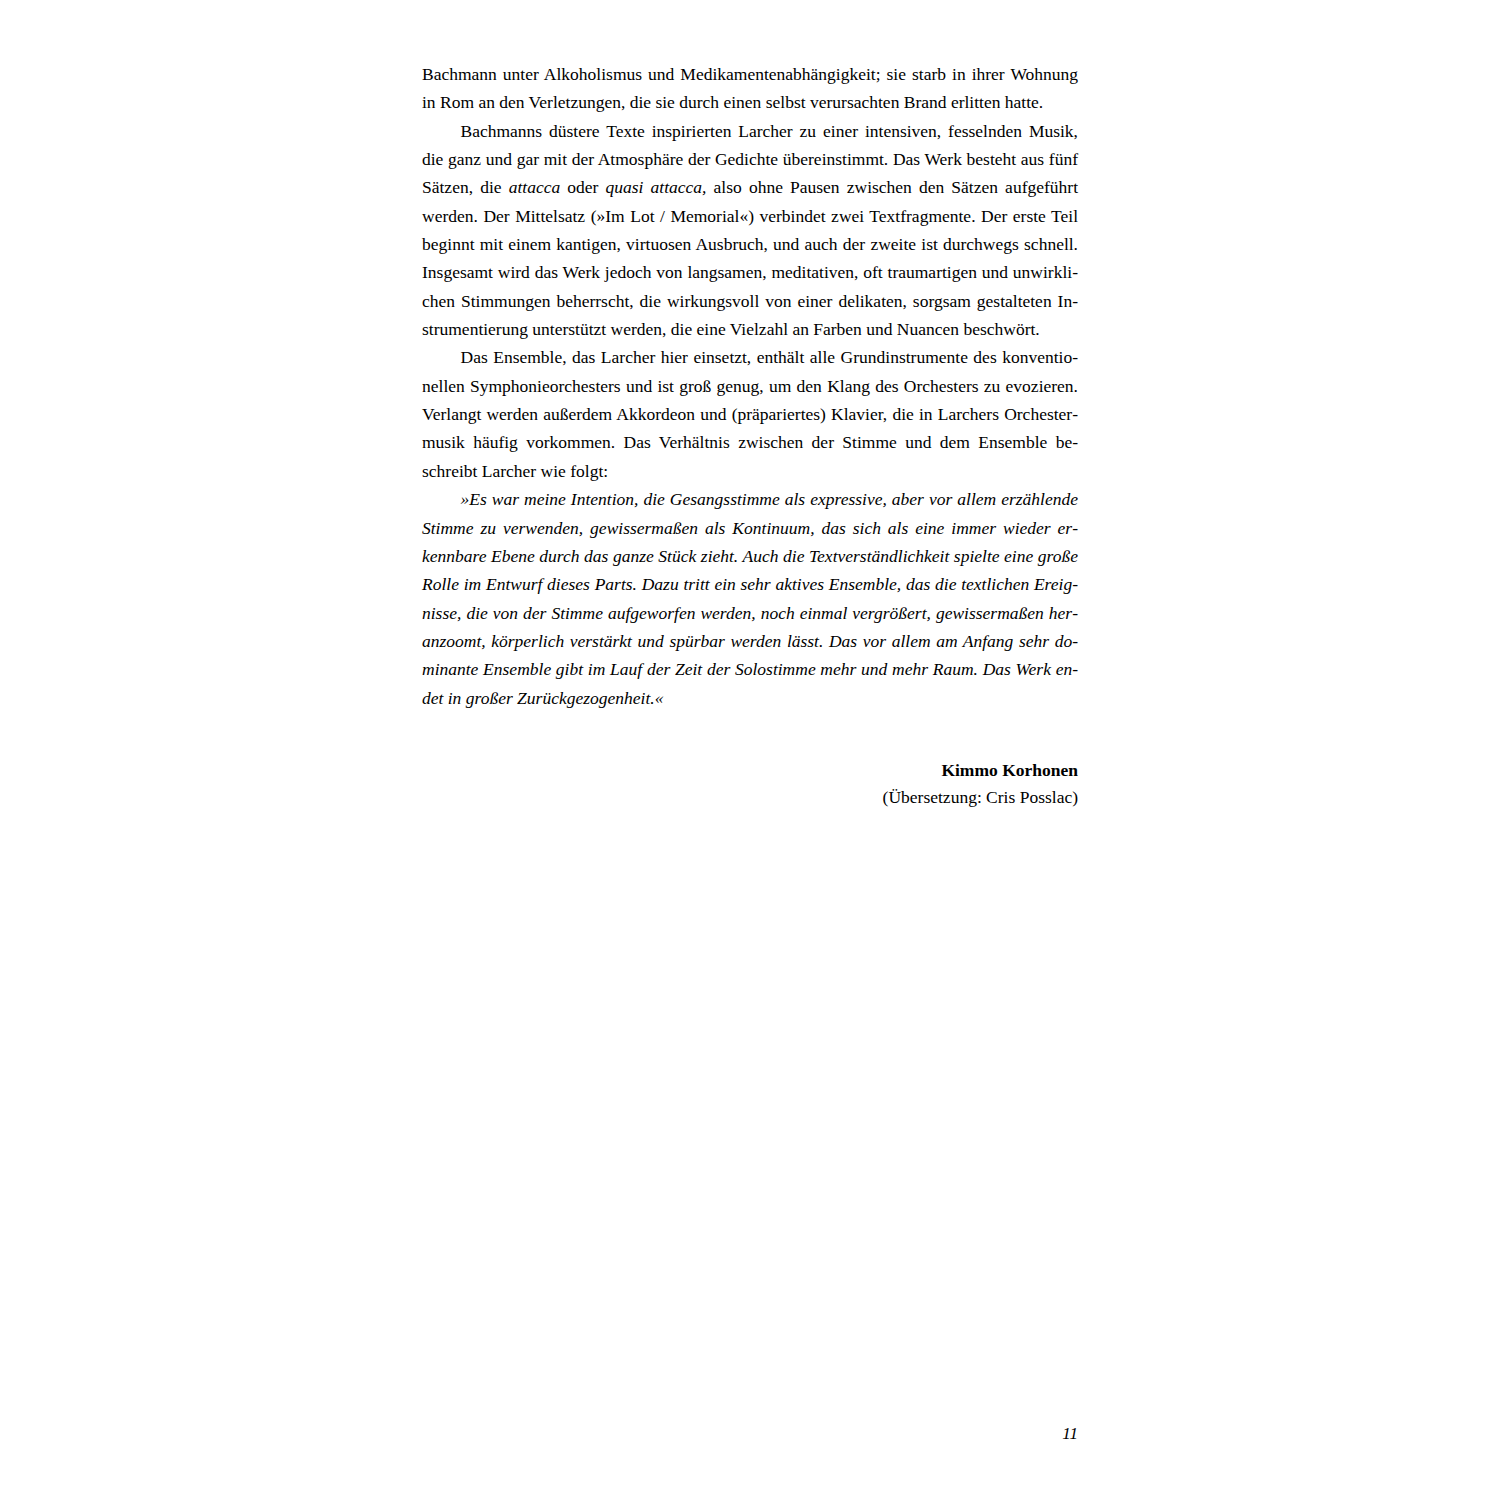Bachmann unter Alkoholismus und Medikamentenabhängigkeit; sie starb in ihrer Wohnung in Rom an den Verletzungen, die sie durch einen selbst verursachten Brand erlitten hatte.
Bachmanns düstere Texte inspirierten Larcher zu einer intensiven, fesselnden Musik, die ganz und gar mit der Atmosphäre der Gedichte übereinstimmt. Das Werk besteht aus fünf Sätzen, die attacca oder quasi attacca, also ohne Pausen zwischen den Sätzen aufgeführt werden. Der Mittelsatz (»Im Lot / Memorial«) verbindet zwei Textfragmente. Der erste Teil beginnt mit einem kantigen, virtuosen Ausbruch, und auch der zweite ist durchwegs schnell. Insgesamt wird das Werk jedoch von langsamen, meditativen, oft traumartigen und unwirklichen Stimmungen beherrscht, die wirkungsvoll von einer delikaten, sorgsam gestalteten Instrumentierung unterstützt werden, die eine Vielzahl an Farben und Nuancen beschwört.
Das Ensemble, das Larcher hier einsetzt, enthält alle Grundinstrumente des konventionellen Symphonieorchesters und ist groß genug, um den Klang des Orchesters zu evozieren. Verlangt werden außerdem Akkordeon und (präpariertes) Klavier, die in Larchers Orchestermusik häufig vorkommen. Das Verhältnis zwischen der Stimme und dem Ensemble beschreibt Larcher wie folgt:
»Es war meine Intention, die Gesangsstimme als expressive, aber vor allem erzählende Stimme zu verwenden, gewissermaßen als Kontinuum, das sich als eine immer wieder erkennbare Ebene durch das ganze Stück zieht. Auch die Textverständlichkeit spielte eine große Rolle im Entwurf dieses Parts. Dazu tritt ein sehr aktives Ensemble, das die textlichen Ereignisse, die von der Stimme aufgeworfen werden, noch einmal vergrößert, gewissermaßen heranzoomt, körperlich verstärkt und spürbar werden lässt. Das vor allem am Anfang sehr dominante Ensemble gibt im Lauf der Zeit der Solostimme mehr und mehr Raum. Das Werk endet in großer Zurückgezogenheit.«
Kimmo Korhonen
(Übersetzung: Cris Posslac)
11